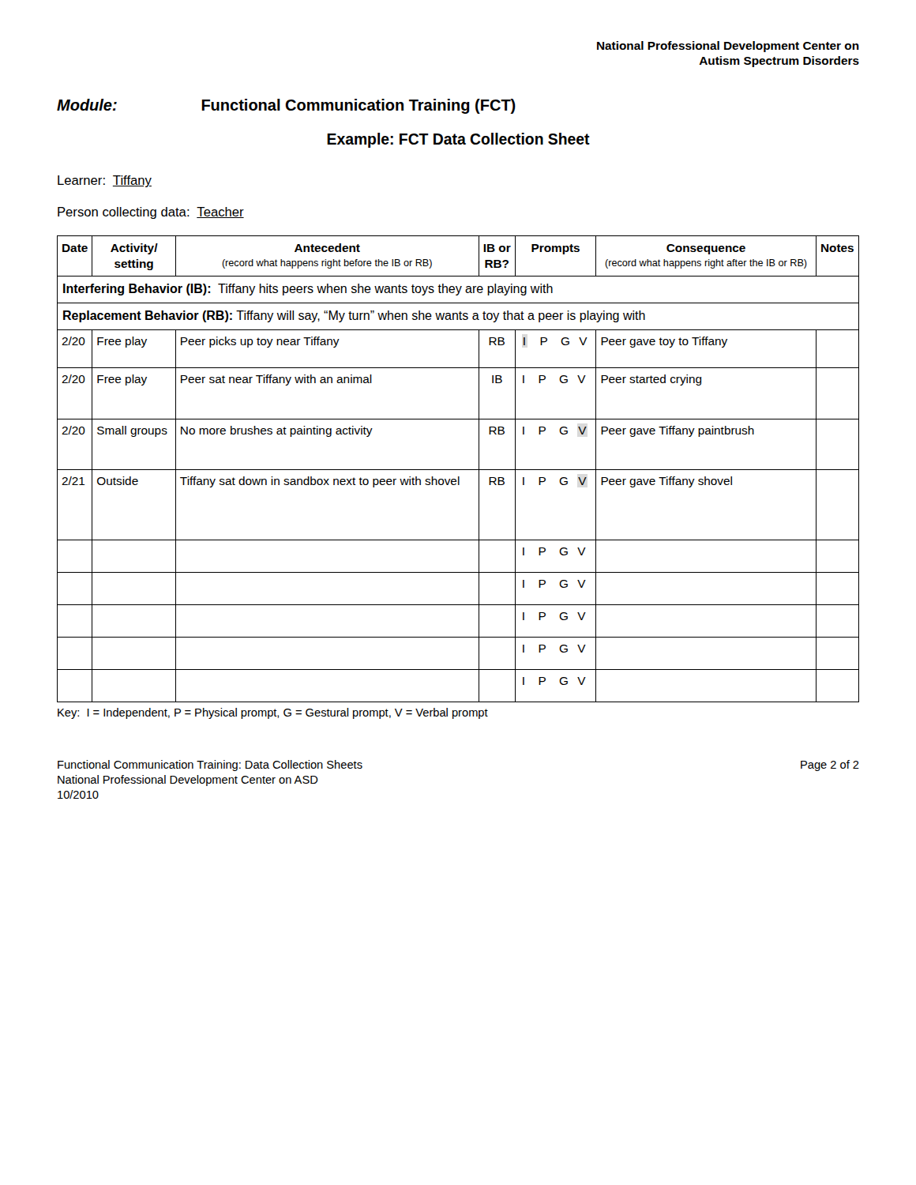National Professional Development Center on
Autism Spectrum Disorders
Module: Functional Communication Training (FCT)
Example: FCT Data Collection Sheet
Learner: Tiffany
Person collecting data: Teacher
| Interfering Behavior (IB): Tiffany hits peers when she wants toys they are playing with |
| Replacement Behavior (RB): Tiffany will say, “My turn” when she wants a toy that a peer is playing with |
| Date | Activity/ setting | Antecedent (record what happens right before the IB or RB) | IB or RB? | Prompts | Consequence (record what happens right after the IB or RB) | Notes |
| 2/20 | Free play | Peer picks up toy near Tiffany | RB | I P G V | Peer gave toy to Tiffany | |
| 2/20 | Free play | Peer sat near Tiffany with an animal | IB | I P G V | Peer started crying | |
| 2/20 | Small groups | No more brushes at painting activity | RB | I P G V | Peer gave Tiffany paintbrush | |
| 2/21 | Outside | Tiffany sat down in sandbox next to peer with shovel | RB | I P G V | Peer gave Tiffany shovel | |
| | | | | I P G V | | |
| | | | | I P G V | | |
| | | | | I P G V | | |
| | | | | I P G V | | |
| | | | | I P G V | | |
Key: I = Independent, P = Physical prompt, G = Gestural prompt, V = Verbal prompt
Page 2 of 2 Functional Communication Training: Data Collection Sheets
National Professional Development Center on ASD
10/2010